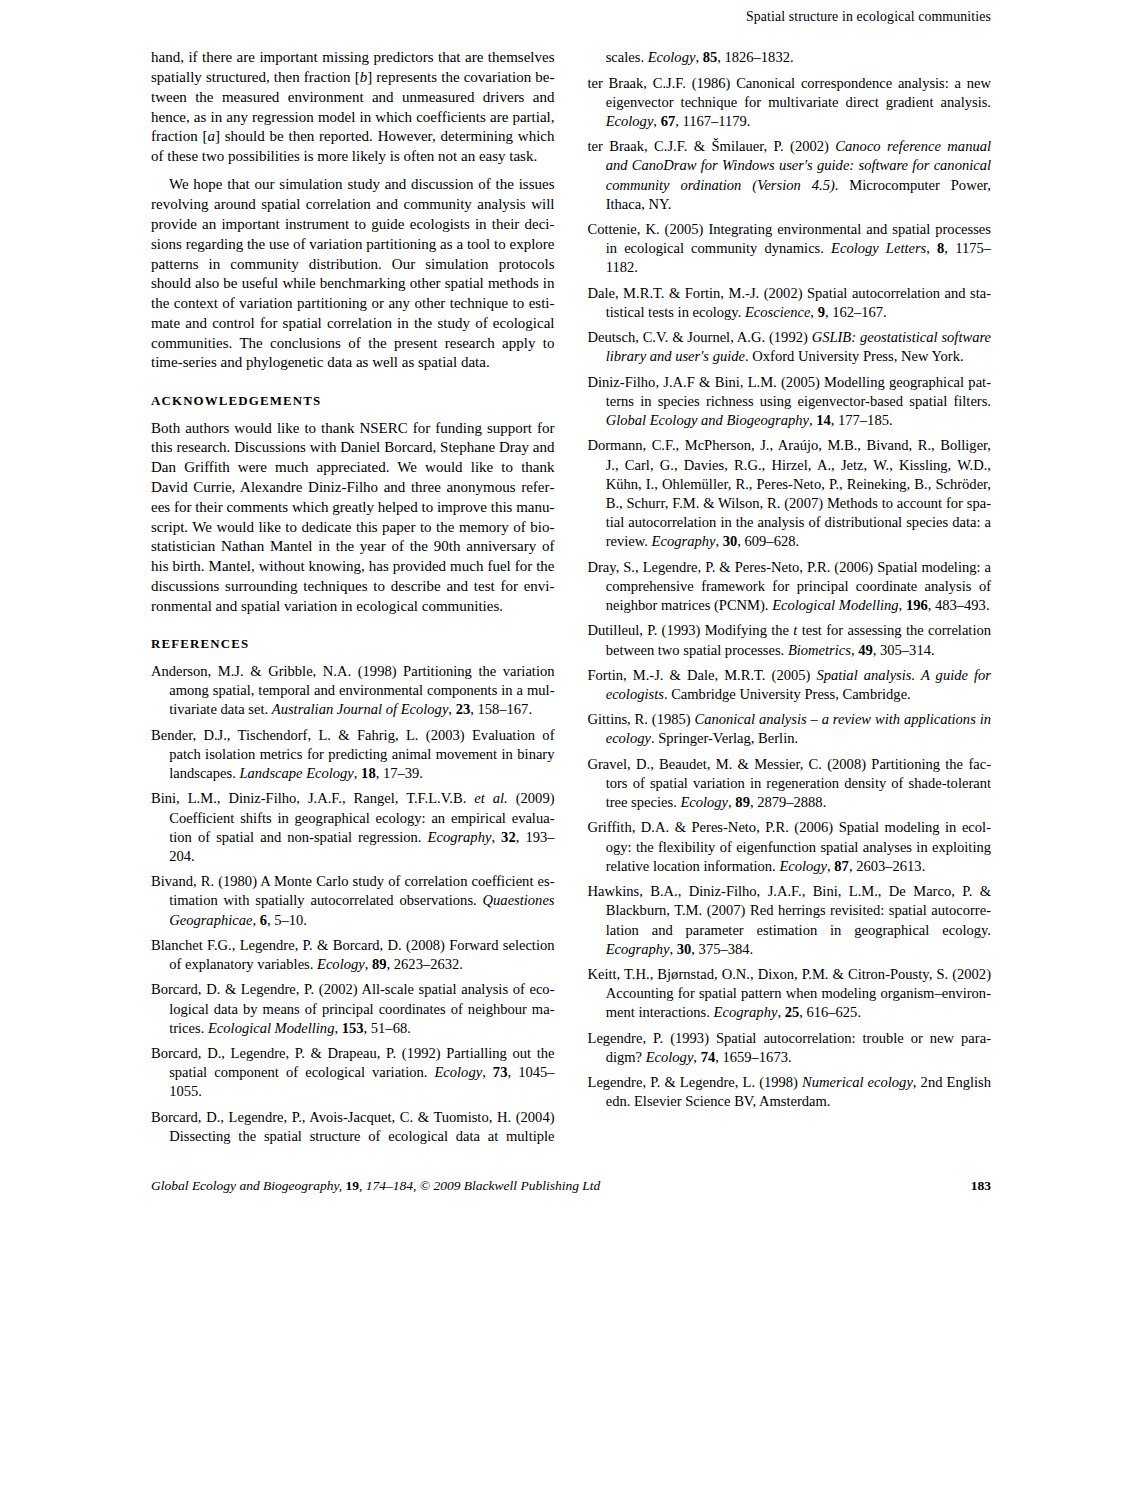Spatial structure in ecological communities
hand, if there are important missing predictors that are themselves spatially structured, then fraction [b] represents the covariation between the measured environment and unmeasured drivers and hence, as in any regression model in which coefficients are partial, fraction [a] should be then reported. However, determining which of these two possibilities is more likely is often not an easy task.
We hope that our simulation study and discussion of the issues revolving around spatial correlation and community analysis will provide an important instrument to guide ecologists in their decisions regarding the use of variation partitioning as a tool to explore patterns in community distribution. Our simulation protocols should also be useful while benchmarking other spatial methods in the context of variation partitioning or any other technique to estimate and control for spatial correlation in the study of ecological communities. The conclusions of the present research apply to time-series and phylogenetic data as well as spatial data.
Acknowledgements
Both authors would like to thank NSERC for funding support for this research. Discussions with Daniel Borcard, Stephane Dray and Dan Griffith were much appreciated. We would like to thank David Currie, Alexandre Diniz-Filho and three anonymous referees for their comments which greatly helped to improve this manuscript. We would like to dedicate this paper to the memory of biostatistician Nathan Mantel in the year of the 90th anniversary of his birth. Mantel, without knowing, has provided much fuel for the discussions surrounding techniques to describe and test for environmental and spatial variation in ecological communities.
References
Anderson, M.J. & Gribble, N.A. (1998) Partitioning the variation among spatial, temporal and environmental components in a multivariate data set. Australian Journal of Ecology, 23, 158–167.
Bender, D.J., Tischendorf, L. & Fahrig, L. (2003) Evaluation of patch isolation metrics for predicting animal movement in binary landscapes. Landscape Ecology, 18, 17–39.
Bini, L.M., Diniz-Filho, J.A.F., Rangel, T.F.L.V.B. et al. (2009) Coefficient shifts in geographical ecology: an empirical evaluation of spatial and non-spatial regression. Ecography, 32, 193–204.
Bivand, R. (1980) A Monte Carlo study of correlation coefficient estimation with spatially autocorrelated observations. Quaestiones Geographicae, 6, 5–10.
Blanchet F.G., Legendre, P. & Borcard, D. (2008) Forward selection of explanatory variables. Ecology, 89, 2623–2632.
Borcard, D. & Legendre, P. (2002) All-scale spatial analysis of ecological data by means of principal coordinates of neighbour matrices. Ecological Modelling, 153, 51–68.
Borcard, D., Legendre, P. & Drapeau, P. (1992) Partialling out the spatial component of ecological variation. Ecology, 73, 1045–1055.
Borcard, D., Legendre, P., Avois-Jacquet, C. & Tuomisto, H. (2004) Dissecting the spatial structure of ecological data at multiple scales. Ecology, 85, 1826–1832.
ter Braak, C.J.F. (1986) Canonical correspondence analysis: a new eigenvector technique for multivariate direct gradient analysis. Ecology, 67, 1167–1179.
ter Braak, C.J.F. & Šmilauer, P. (2002) Canoco reference manual and CanoDraw for Windows user's guide: software for canonical community ordination (Version 4.5). Microcomputer Power, Ithaca, NY.
Cottenie, K. (2005) Integrating environmental and spatial processes in ecological community dynamics. Ecology Letters, 8, 1175–1182.
Dale, M.R.T. & Fortin, M.-J. (2002) Spatial autocorrelation and statistical tests in ecology. Ecoscience, 9, 162–167.
Deutsch, C.V. & Journel, A.G. (1992) GSLIB: geostatistical software library and user's guide. Oxford University Press, New York.
Diniz-Filho, J.A.F & Bini, L.M. (2005) Modelling geographical patterns in species richness using eigenvector-based spatial filters. Global Ecology and Biogeography, 14, 177–185.
Dormann, C.F., McPherson, J., Araújo, M.B., Bivand, R., Bolliger, J., Carl, G., Davies, R.G., Hirzel, A., Jetz, W., Kissling, W.D., Kühn, I., Ohlemüller, R., Peres-Neto, P., Reineking, B., Schröder, B., Schurr, F.M. & Wilson, R. (2007) Methods to account for spatial autocorrelation in the analysis of distributional species data: a review. Ecography, 30, 609–628.
Dray, S., Legendre, P. & Peres-Neto, P.R. (2006) Spatial modeling: a comprehensive framework for principal coordinate analysis of neighbor matrices (PCNM). Ecological Modelling, 196, 483–493.
Dutilleul, P. (1993) Modifying the t test for assessing the correlation between two spatial processes. Biometrics, 49, 305–314.
Fortin, M.-J. & Dale, M.R.T. (2005) Spatial analysis. A guide for ecologists. Cambridge University Press, Cambridge.
Gittins, R. (1985) Canonical analysis – a review with applications in ecology. Springer-Verlag, Berlin.
Gravel, D., Beaudet, M. & Messier, C. (2008) Partitioning the factors of spatial variation in regeneration density of shade-tolerant tree species. Ecology, 89, 2879–2888.
Griffith, D.A. & Peres-Neto, P.R. (2006) Spatial modeling in ecology: the flexibility of eigenfunction spatial analyses in exploiting relative location information. Ecology, 87, 2603–2613.
Hawkins, B.A., Diniz-Filho, J.A.F., Bini, L.M., De Marco, P. & Blackburn, T.M. (2007) Red herrings revisited: spatial autocorrelation and parameter estimation in geographical ecology. Ecography, 30, 375–384.
Keitt, T.H., Bjørnstad, O.N., Dixon, P.M. & Citron-Pousty, S. (2002) Accounting for spatial pattern when modeling organism–environment interactions. Ecography, 25, 616–625.
Legendre, P. (1993) Spatial autocorrelation: trouble or new paradigm? Ecology, 74, 1659–1673.
Legendre, P. & Legendre, L. (1998) Numerical ecology, 2nd English edn. Elsevier Science BV, Amsterdam.
Global Ecology and Biogeography, 19, 174–184, © 2009 Blackwell Publishing Ltd 183